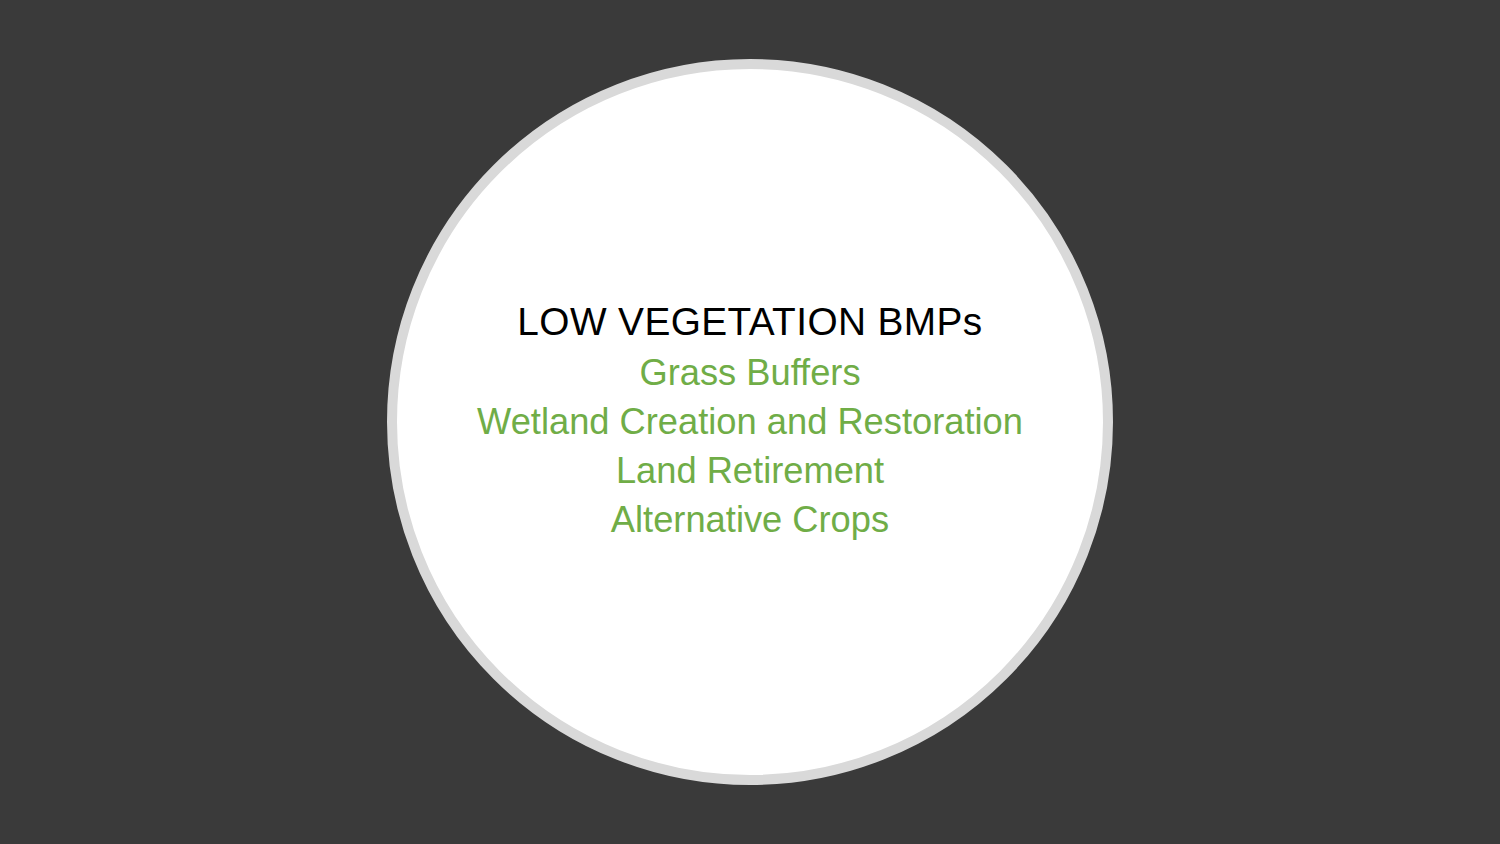LOW VEGETATION BMPs
Grass Buffers
Wetland Creation and Restoration
Land Retirement
Alternative Crops